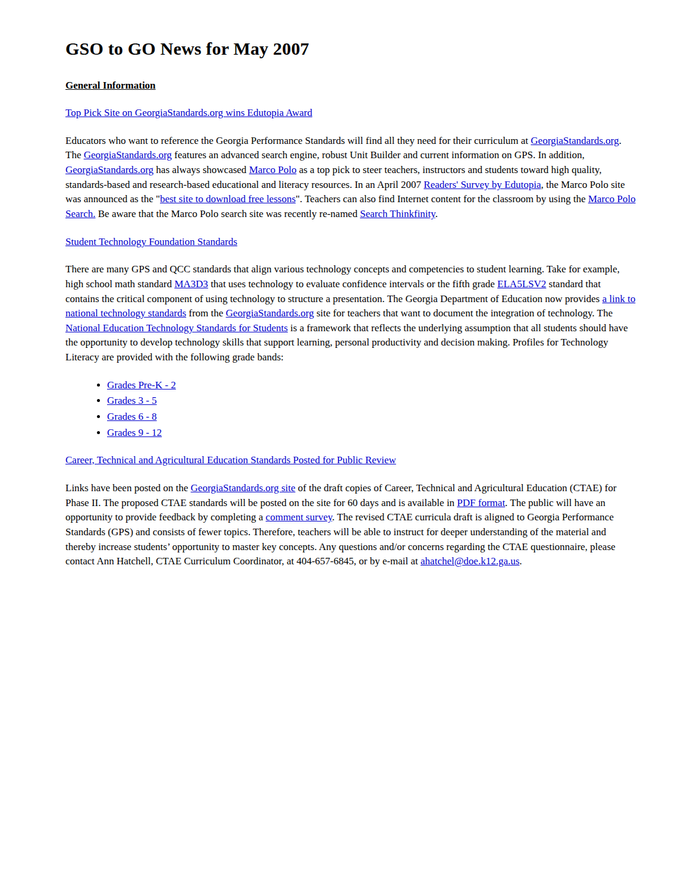GSO to GO News for May 2007
General Information
Top Pick Site on GeorgiaStandards.org wins Edutopia Award
Educators who want to reference the Georgia Performance Standards will find all they need for their curriculum at GeorgiaStandards.org. The GeorgiaStandards.org features an advanced search engine, robust Unit Builder and current information on GPS. In addition, GeorgiaStandards.org has always showcased Marco Polo as a top pick to steer teachers, instructors and students toward high quality, standards-based and research-based educational and literacy resources. In an April 2007 Readers' Survey by Edutopia, the Marco Polo site was announced as the "best site to download free lessons". Teachers can also find Internet content for the classroom by using the Marco Polo Search. Be aware that the Marco Polo search site was recently re-named Search Thinkfinity.
Student Technology Foundation Standards
There are many GPS and QCC standards that align various technology concepts and competencies to student learning. Take for example, high school math standard MA3D3 that uses technology to evaluate confidence intervals or the fifth grade ELA5LSV2 standard that contains the critical component of using technology to structure a presentation. The Georgia Department of Education now provides a link to national technology standards from the GeorgiaStandards.org site for teachers that want to document the integration of technology. The National Education Technology Standards for Students is a framework that reflects the underlying assumption that all students should have the opportunity to develop technology skills that support learning, personal productivity and decision making. Profiles for Technology Literacy are provided with the following grade bands:
Grades Pre-K - 2
Grades 3 - 5
Grades 6 - 8
Grades 9 - 12
Career, Technical and Agricultural Education Standards Posted for Public Review
Links have been posted on the GeorgiaStandards.org site of the draft copies of Career, Technical and Agricultural Education (CTAE) for Phase II. The proposed CTAE standards will be posted on the site for 60 days and is available in PDF format. The public will have an opportunity to provide feedback by completing a comment survey. The revised CTAE curricula draft is aligned to Georgia Performance Standards (GPS) and consists of fewer topics. Therefore, teachers will be able to instruct for deeper understanding of the material and thereby increase students’ opportunity to master key concepts. Any questions and/or concerns regarding the CTAE questionnaire, please contact Ann Hatchell, CTAE Curriculum Coordinator, at 404-657-6845, or by e-mail at ahatchel@doe.k12.ga.us.